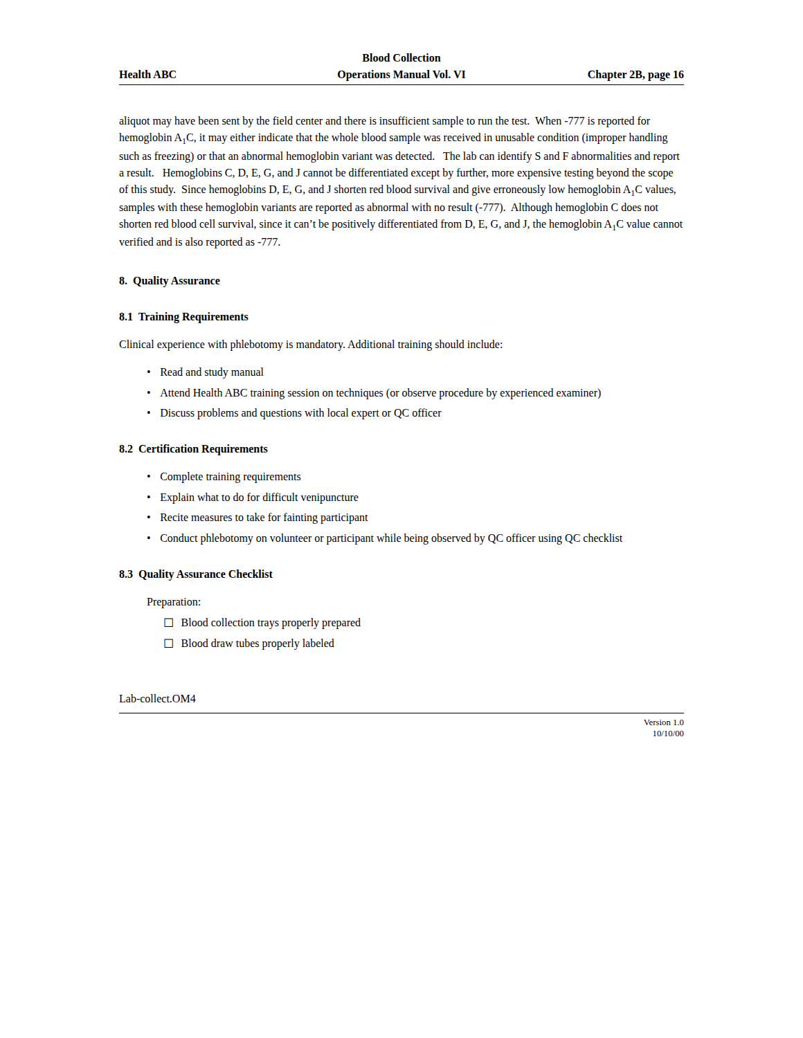Health ABC
Blood Collection Operations Manual Vol. VI
Chapter 2B, page 16
aliquot may have been sent by the field center and there is insufficient sample to run the test. When -777 is reported for hemoglobin A1C, it may either indicate that the whole blood sample was received in unusable condition (improper handling such as freezing) or that an abnormal hemoglobin variant was detected. The lab can identify S and F abnormalities and report a result. Hemoglobins C, D, E, G, and J cannot be differentiated except by further, more expensive testing beyond the scope of this study. Since hemoglobins D, E, G, and J shorten red blood survival and give erroneously low hemoglobin A1C values, samples with these hemoglobin variants are reported as abnormal with no result (-777). Although hemoglobin C does not shorten red blood cell survival, since it can’t be positively differentiated from D, E, G, and J, the hemoglobin A1C value cannot verified and is also reported as -777.
8. Quality Assurance
8.1 Training Requirements
Clinical experience with phlebotomy is mandatory. Additional training should include:
Read and study manual
Attend Health ABC training session on techniques (or observe procedure by experienced examiner)
Discuss problems and questions with local expert or QC officer
8.2 Certification Requirements
Complete training requirements
Explain what to do for difficult venipuncture
Recite measures to take for fainting participant
Conduct phlebotomy on volunteer or participant while being observed by QC officer using QC checklist
8.3 Quality Assurance Checklist
Preparation:
Blood collection trays properly prepared
Blood draw tubes properly labeled
Lab-collect.OM4
Version 1.0
10/10/00